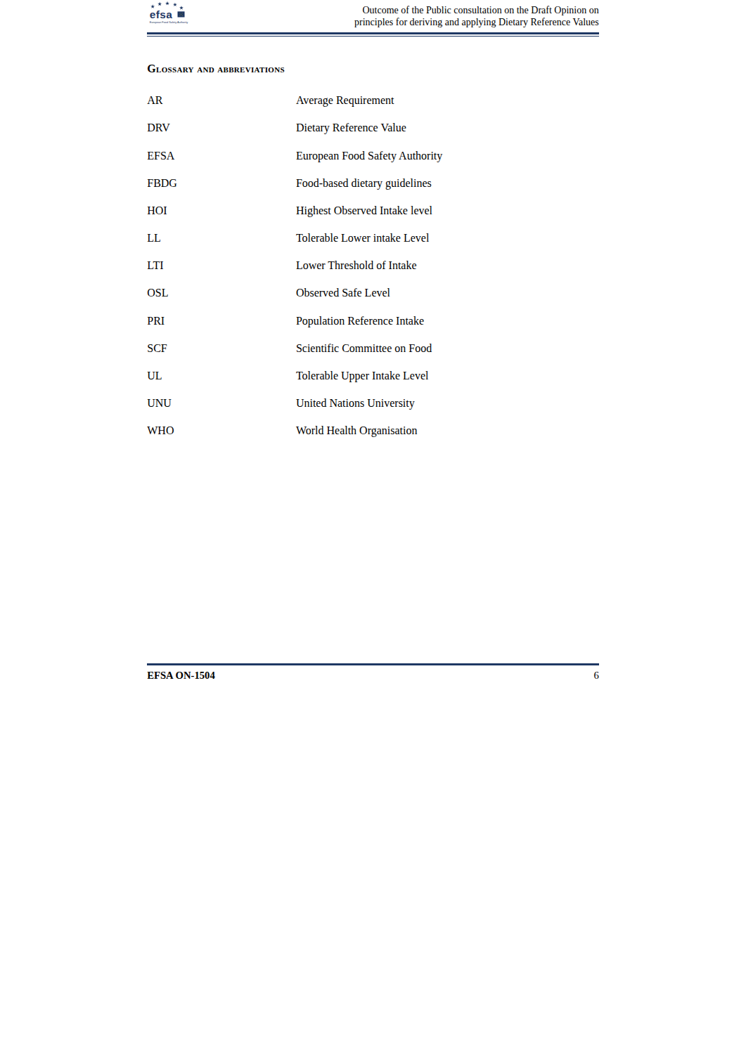EFSA — European Food Safety Authority efsa European Food Safety Authority
Outcome of the Public consultation on the Draft Opinion on
principles for deriving and applying Dietary Reference Values
Glossary and abbreviations
| AR | Average Requirement |
| DRV | Dietary Reference Value |
| EFSA | European Food Safety Authority |
| FBDG | Food-based dietary guidelines |
| HOI | Highest Observed Intake level |
| LL | Tolerable Lower intake Level |
| LTI | Lower Threshold of Intake |
| OSL | Observed Safe Level |
| PRI | Population Reference Intake |
| SCF | Scientific Committee on Food |
| UL | Tolerable Upper Intake Level |
| UNU | United Nations University |
| WHO | World Health Organisation |
EFSA ON-1504
6